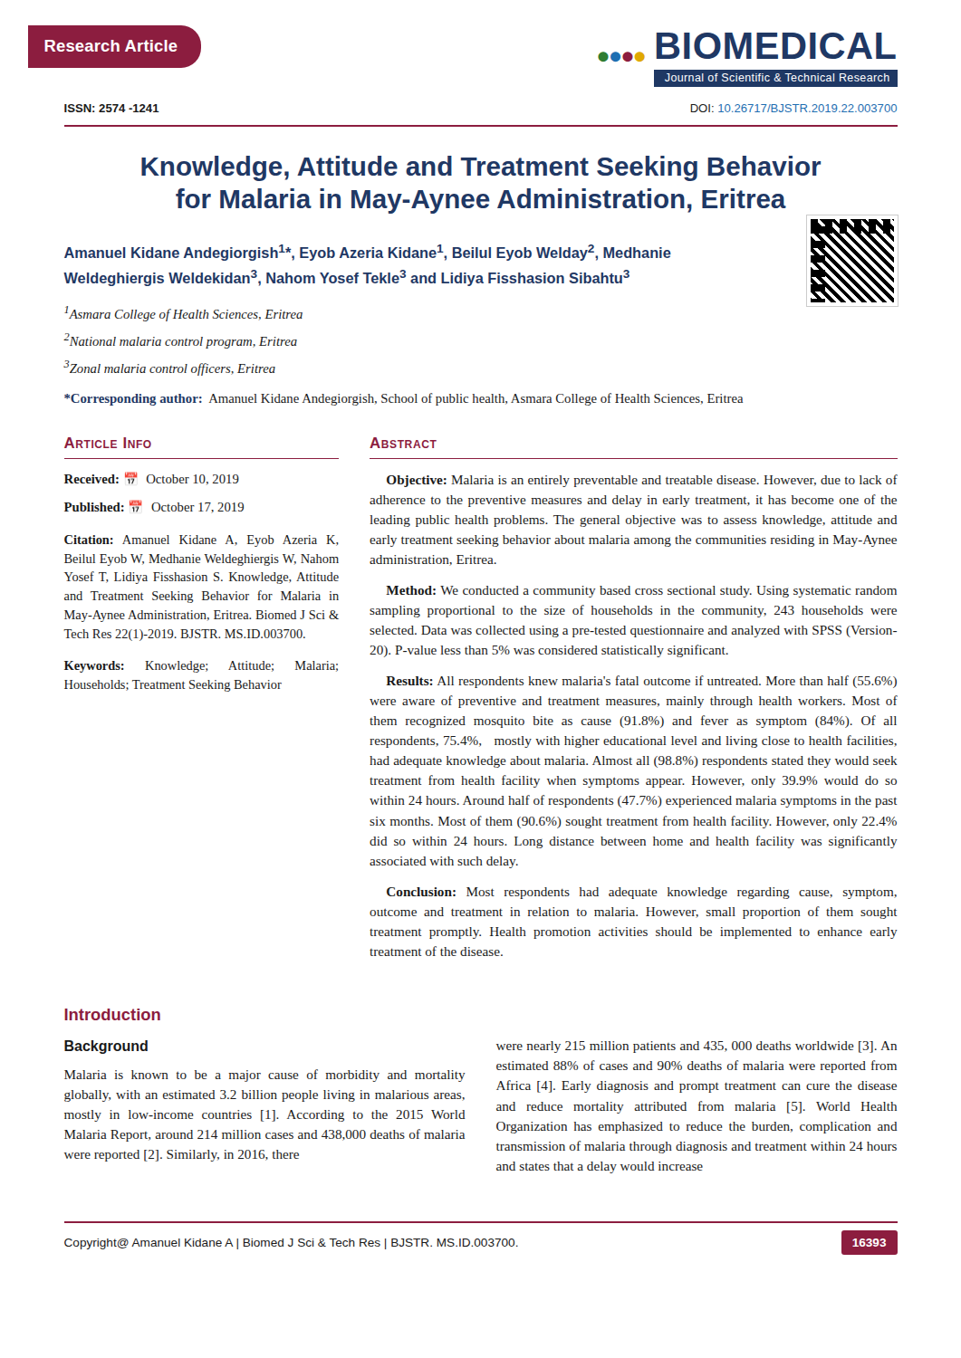Research Article
●●●●
BIOMEDICAL
Journal of Scientific & Technical Research
ISSN: 2574 -1241
DOI: 10.26717/BJSTR.2019.22.003700
Knowledge, Attitude and Treatment Seeking Behavior
for Malaria in May-Aynee Administration, Eritrea
Amanuel Kidane Andegiorgish1*, Eyob Azeria Kidane1, Beilul Eyob Welday2, Medhanie Weldeghiergis Weldekidan3, Nahom Yosef Tekle3 and Lidiya Fisshasion Sibahtu3
1Asmara College of Health Sciences, Eritrea
2National malaria control program, Eritrea
3Zonal malaria control officers, Eritrea
*Corresponding author: Amanuel Kidane Andegiorgish, School of public health, Asmara College of Health Sciences, Eritrea
Article Info
Received: October 10, 2019
Published: October 17, 2019
Citation: Amanuel Kidane A, Eyob Azeria K, Beilul Eyob W, Medhanie Weldeghiergis W, Nahom Yosef T, Lidiya Fisshasion S. Knowledge, Attitude and Treatment Seeking Behavior for Malaria in May-Aynee Administration, Eritrea. Biomed J Sci & Tech Res 22(1)-2019. BJSTR. MS.ID.003700.
Keywords: Knowledge; Attitude; Malaria; Households; Treatment Seeking Behavior
Abstract
Objective: Malaria is an entirely preventable and treatable disease. However, due to lack of adherence to the preventive measures and delay in early treatment, it has become one of the leading public health problems. The general objective was to assess knowledge, attitude and early treatment seeking behavior about malaria among the communities residing in May-Aynee administration, Eritrea.
Method: We conducted a community based cross sectional study. Using systematic random sampling proportional to the size of households in the community, 243 households were selected. Data was collected using a pre-tested questionnaire and analyzed with SPSS (Version-20). P-value less than 5% was considered statistically significant.
Results: All respondents knew malaria's fatal outcome if untreated. More than half (55.6%) were aware of preventive and treatment measures, mainly through health workers. Most of them recognized mosquito bite as cause (91.8%) and fever as symptom (84%). Of all respondents, 75.4%, mostly with higher educational level and living close to health facilities, had adequate knowledge about malaria. Almost all (98.8%) respondents stated they would seek treatment from health facility when symptoms appear. However, only 39.9% would do so within 24 hours. Around half of respondents (47.7%) experienced malaria symptoms in the past six months. Most of them (90.6%) sought treatment from health facility. However, only 22.4% did so within 24 hours. Long distance between home and health facility was significantly associated with such delay.
Conclusion: Most respondents had adequate knowledge regarding cause, symptom, outcome and treatment in relation to malaria. However, small proportion of them sought treatment promptly. Health promotion activities should be implemented to enhance early treatment of the disease.
Introduction
Background
Malaria is known to be a major cause of morbidity and mortality globally, with an estimated 3.2 billion people living in malarious areas, mostly in low-income countries [1]. According to the 2015 World Malaria Report, around 214 million cases and 438,000 deaths of malaria were reported [2]. Similarly, in 2016, there
were nearly 215 million patients and 435, 000 deaths worldwide [3]. An estimated 88% of cases and 90% deaths of malaria were reported from Africa [4]. Early diagnosis and prompt treatment can cure the disease and reduce mortality attributed from malaria [5]. World Health Organization has emphasized to reduce the burden, complication and transmission of malaria through diagnosis and treatment within 24 hours and states that a delay would increase
Copyright@ Amanuel Kidane A | Biomed J Sci & Tech Res | BJSTR. MS.ID.003700.
16393